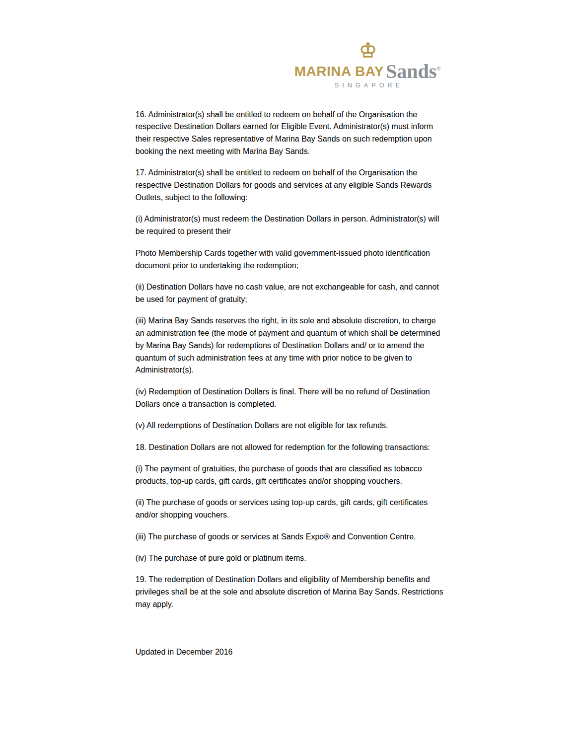♔ MARINA BAY Sands® SINGAPORE
16. Administrator(s) shall be entitled to redeem on behalf of the Organisation the respective Destination Dollars earned for Eligible Event. Administrator(s) must inform their respective Sales representative of Marina Bay Sands on such redemption upon booking the next meeting with Marina Bay Sands.
17. Administrator(s) shall be entitled to redeem on behalf of the Organisation the respective Destination Dollars for goods and services at any eligible Sands Rewards Outlets, subject to the following:
(i) Administrator(s) must redeem the Destination Dollars in person. Administrator(s) will be required to present their
Photo Membership Cards together with valid government-issued photo identification document prior to undertaking the redemption;
(ii) Destination Dollars have no cash value, are not exchangeable for cash, and cannot be used for payment of gratuity;
(iii) Marina Bay Sands reserves the right, in its sole and absolute discretion, to charge an administration fee (the mode of payment and quantum of which shall be determined by Marina Bay Sands) for redemptions of Destination Dollars and/ or to amend the quantum of such administration fees at any time with prior notice to be given to Administrator(s).
(iv) Redemption of Destination Dollars is final. There will be no refund of Destination Dollars once a transaction is completed.
(v) All redemptions of Destination Dollars are not eligible for tax refunds.
18. Destination Dollars are not allowed for redemption for the following transactions:
(i) The payment of gratuities, the purchase of goods that are classified as tobacco products, top-up cards, gift cards, gift certificates and/or shopping vouchers.
(ii) The purchase of goods or services using top-up cards, gift cards, gift certificates and/or shopping vouchers.
(iii) The purchase of goods or services at Sands Expo® and Convention Centre.
(iv) The purchase of pure gold or platinum items.
19. The redemption of Destination Dollars and eligibility of Membership benefits and privileges shall be at the sole and absolute discretion of Marina Bay Sands. Restrictions may apply.
Updated in December 2016